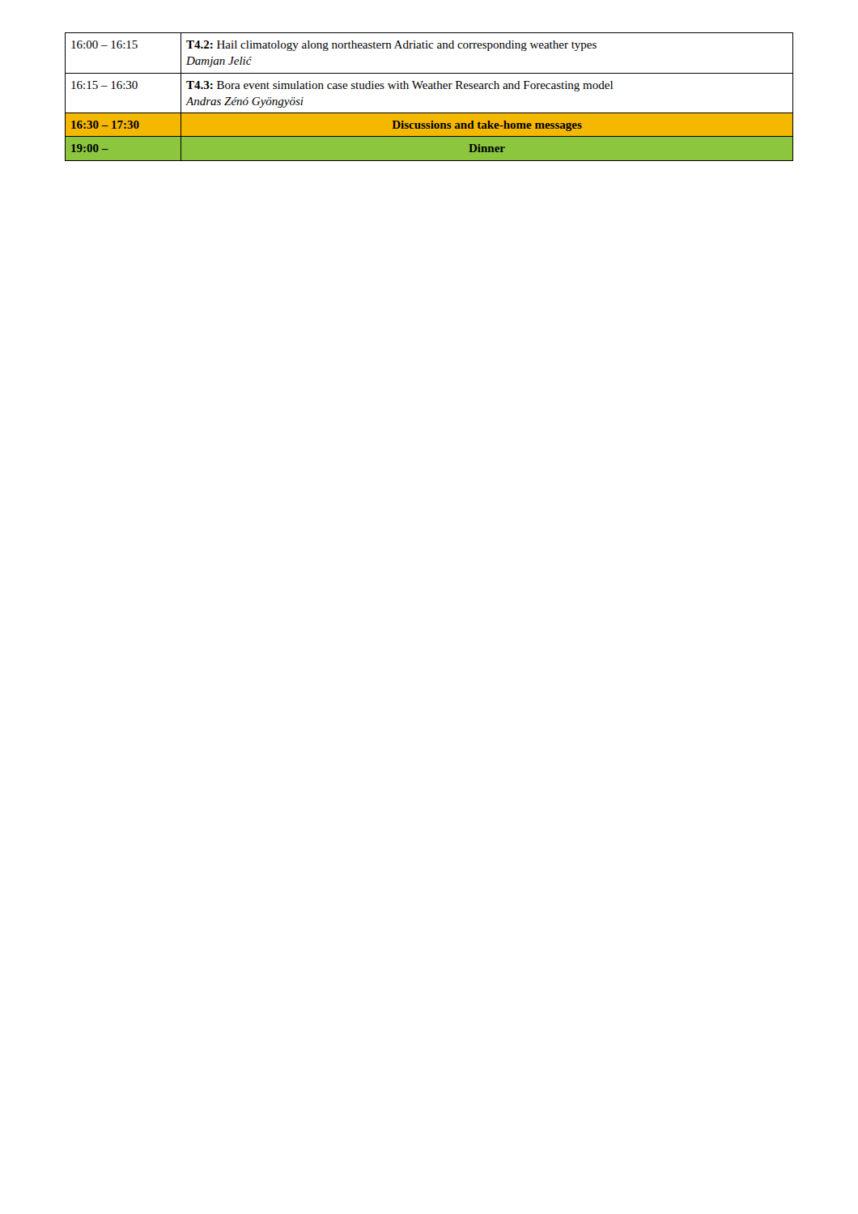| 16:00 – 16:15 | T4.2: Hail climatology along northeastern Adriatic and corresponding weather types Damjan Jelić |
| 16:15 – 16:30 | T4.3: Bora event simulation case studies with Weather Research and Forecasting model Andras Zénó Gyöngyösi |
| 16:30 – 17:30 | Discussions and take-home messages |
| 19:00 – | Dinner |